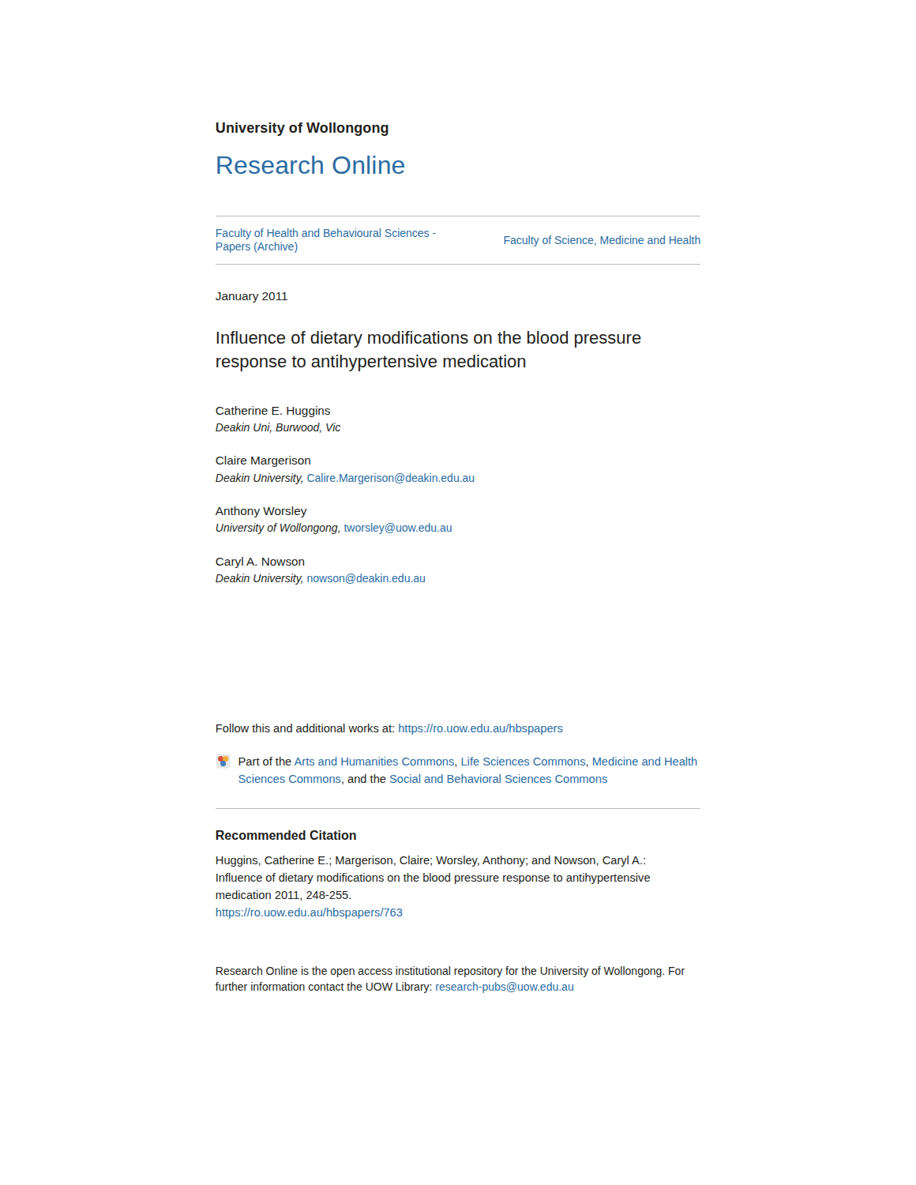University of Wollongong
Research Online
Faculty of Health and Behavioural Sciences -
Papers (Archive)
Faculty of Science, Medicine and Health
January 2011
Influence of dietary modifications on the blood pressure response to antihypertensive medication
Catherine E. Huggins Deakin Uni, Burwood, Vic
Claire Margerison Deakin University, Calire.Margerison@deakin.edu.au
Anthony Worsley University of Wollongong, tworsley@uow.edu.au
Caryl A. Nowson Deakin University, nowson@deakin.edu.au
Follow this and additional works at: https://ro.uow.edu.au/hbspapers
Part of the Arts and Humanities Commons, Life Sciences Commons, Medicine and Health Sciences Commons, and the Social and Behavioral Sciences Commons
Recommended Citation
Huggins, Catherine E.; Margerison, Claire; Worsley, Anthony; and Nowson, Caryl A.: Influence of dietary modifications on the blood pressure response to antihypertensive medication 2011, 248-255.
https://ro.uow.edu.au/hbspapers/763
Research Online is the open access institutional repository for the University of Wollongong. For further information contact the UOW Library: research-pubs@uow.edu.au